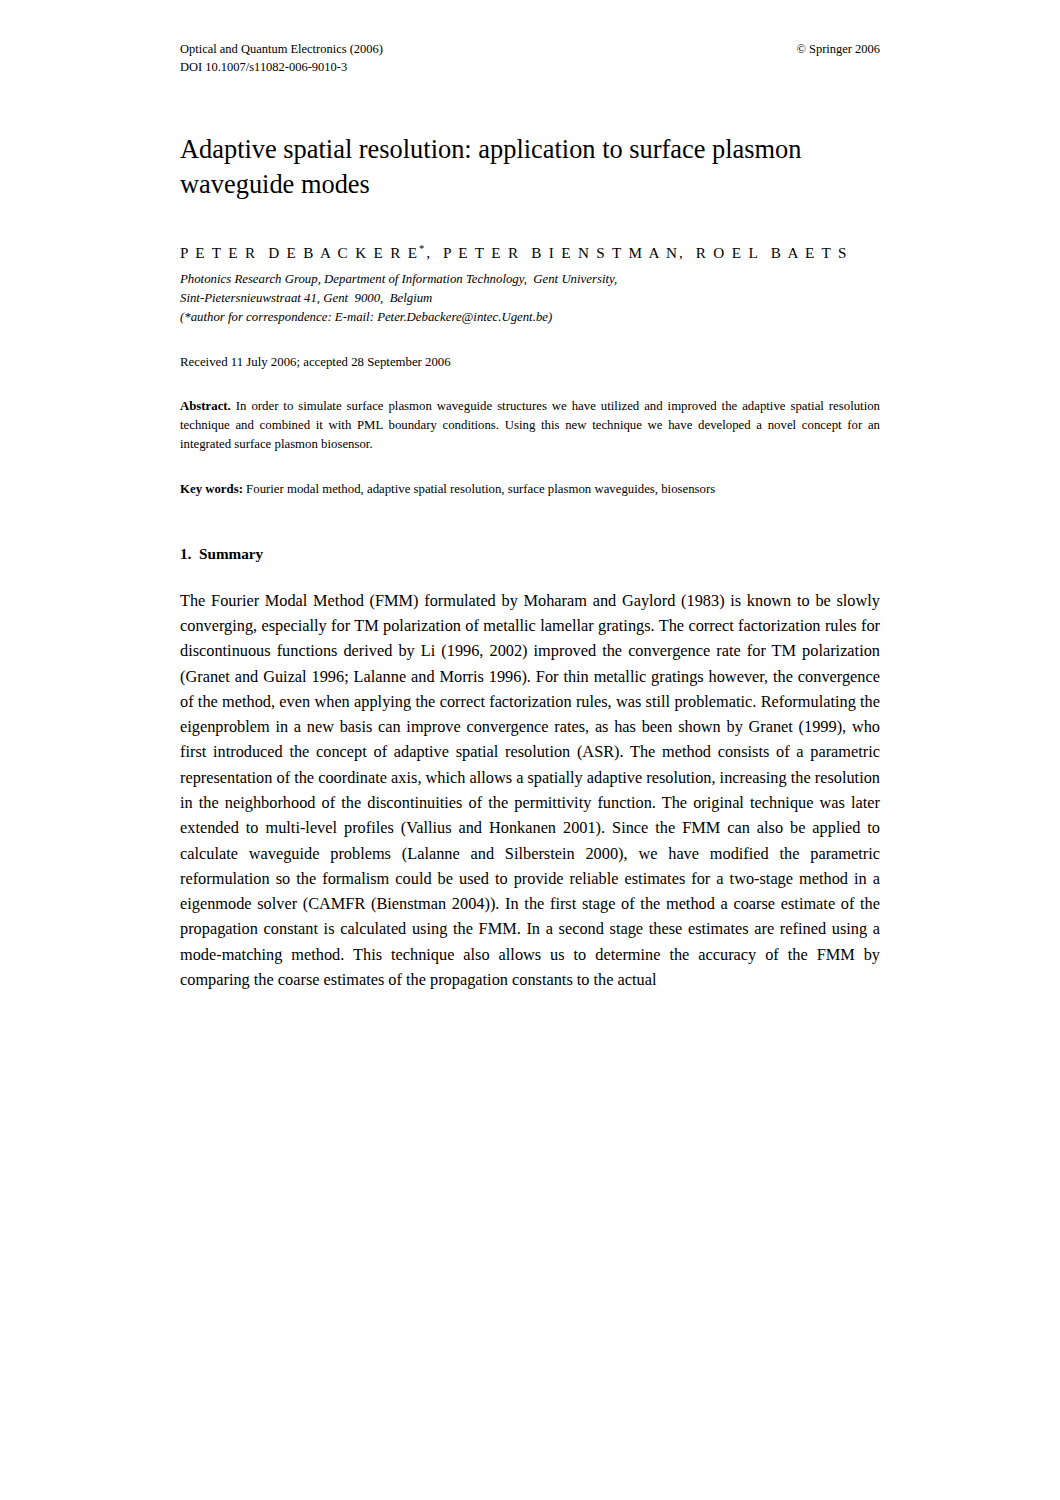Optical and Quantum Electronics (2006)
DOI 10.1007/s11082-006-9010-3
© Springer 2006
Adaptive spatial resolution: application to surface plasmon waveguide modes
P E T E R D E B A C K E R E*, P E T E R B I E N S T M A N, R O E L B A E T S
Photonics Research Group, Department of Information Technology, Gent University,
Sint-Pietersnieuwstraat 41, Gent 9000, Belgium
(*author for correspondence: E-mail: Peter.Debackere@intec.Ugent.be)
Received 11 July 2006; accepted 28 September 2006
Abstract. In order to simulate surface plasmon waveguide structures we have utilized and improved the adaptive spatial resolution technique and combined it with PML boundary conditions. Using this new technique we have developed a novel concept for an integrated surface plasmon biosensor.
Key words: Fourier modal method, adaptive spatial resolution, surface plasmon waveguides, biosensors
1. Summary
The Fourier Modal Method (FMM) formulated by Moharam and Gaylord (1983) is known to be slowly converging, especially for TM polarization of metallic lamellar gratings. The correct factorization rules for discontinuous functions derived by Li (1996, 2002) improved the convergence rate for TM polarization (Granet and Guizal 1996; Lalanne and Morris 1996). For thin metallic gratings however, the convergence of the method, even when applying the correct factorization rules, was still problematic. Reformulating the eigenproblem in a new basis can improve convergence rates, as has been shown by Granet (1999), who first introduced the concept of adaptive spatial resolution (ASR). The method consists of a parametric representation of the coordinate axis, which allows a spatially adaptive resolution, increasing the resolution in the neighborhood of the discontinuities of the permittivity function. The original technique was later extended to multi-level profiles (Vallius and Honkanen 2001). Since the FMM can also be applied to calculate waveguide problems (Lalanne and Silberstein 2000), we have modified the parametric reformulation so the formalism could be used to provide reliable estimates for a two-stage method in a eigenmode solver (CAMFR (Bienstman 2004)). In the first stage of the method a coarse estimate of the propagation constant is calculated using the FMM. In a second stage these estimates are refined using a mode-matching method. This technique also allows us to determine the accuracy of the FMM by comparing the coarse estimates of the propagation constants to the actual